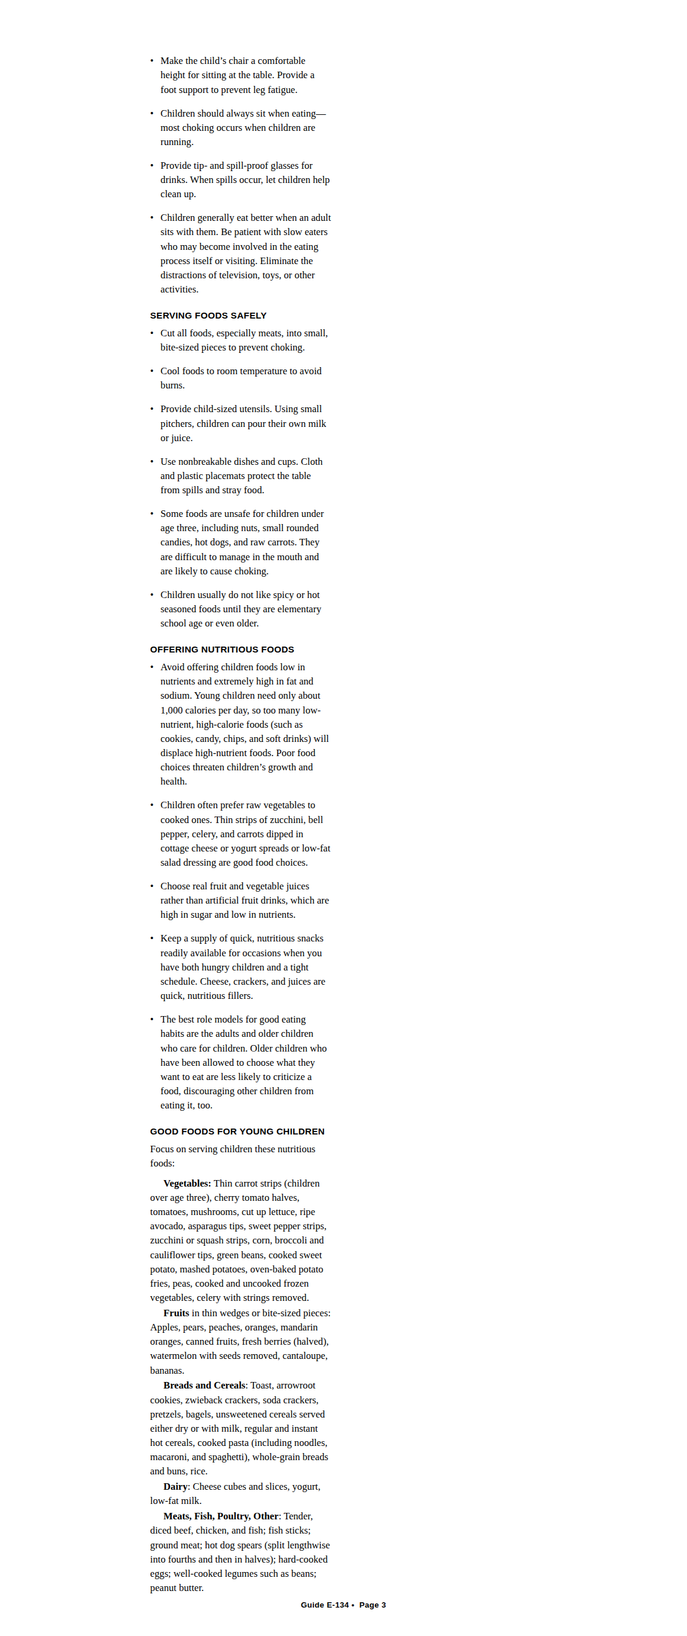Make the child’s chair a comfortable height for sitting at the table. Provide a foot support to prevent leg fatigue.
Children should always sit when eating—most choking occurs when children are running.
Provide tip- and spill-proof glasses for drinks. When spills occur, let children help clean up.
Children generally eat better when an adult sits with them. Be patient with slow eaters who may become involved in the eating process itself or visiting. Eliminate the distractions of television, toys, or other activities.
SERVING FOODS SAFELY
Cut all foods, especially meats, into small, bite-sized pieces to prevent choking.
Cool foods to room temperature to avoid burns.
Provide child-sized utensils. Using small pitchers, children can pour their own milk or juice.
Use nonbreakable dishes and cups. Cloth and plastic placemats protect the table from spills and stray food.
Some foods are unsafe for children under age three, including nuts, small rounded candies, hot dogs, and raw carrots. They are difficult to manage in the mouth and are likely to cause choking.
Children usually do not like spicy or hot seasoned foods until they are elementary school age or even older.
OFFERING NUTRITIOUS FOODS
Avoid offering children foods low in nutrients and extremely high in fat and sodium. Young children need only about 1,000 calories per day, so too many low-nutrient, high-calorie foods (such as cookies, candy, chips, and soft drinks) will displace high-nutrient foods. Poor food choices threaten children’s growth and health.
Children often prefer raw vegetables to cooked ones. Thin strips of zucchini, bell pepper, celery, and carrots dipped in cottage cheese or yogurt spreads or low-fat salad dressing are good food choices.
Choose real fruit and vegetable juices rather than artificial fruit drinks, which are high in sugar and low in nutrients.
Keep a supply of quick, nutritious snacks readily available for occasions when you have both hungry children and a tight schedule. Cheese, crackers, and juices are quick, nutritious fillers.
The best role models for good eating habits are the adults and older children who care for children. Older children who have been allowed to choose what they want to eat are less likely to criticize a food, discouraging other children from eating it, too.
GOOD FOODS FOR YOUNG CHILDREN
Focus on serving children these nutritious foods:
Vegetables: Thin carrot strips (children over age three), cherry tomato halves, tomatoes, mushrooms, cut up lettuce, ripe avocado, asparagus tips, sweet pepper strips, zucchini or squash strips, corn, broccoli and cauliflower tips, green beans, cooked sweet potato, mashed potatoes, oven-baked potato fries, peas, cooked and uncooked frozen vegetables, celery with strings removed.
Fruits in thin wedges or bite-sized pieces: Apples, pears, peaches, oranges, mandarin oranges, canned fruits, fresh berries (halved), watermelon with seeds removed, cantaloupe, bananas.
Breads and Cereals: Toast, arrowroot cookies, zwieback crackers, soda crackers, pretzels, bagels, unsweetened cereals served either dry or with milk, regular and instant hot cereals, cooked pasta (including noodles, macaroni, and spaghetti), whole-grain breads and buns, rice.
Dairy: Cheese cubes and slices, yogurt, low-fat milk.
Meats, Fish, Poultry, Other: Tender, diced beef, chicken, and fish; fish sticks; ground meat; hot dog spears (split lengthwise into fourths and then in halves); hard-cooked eggs; well-cooked legumes such as beans; peanut butter.
Guide E-134 • Page 3